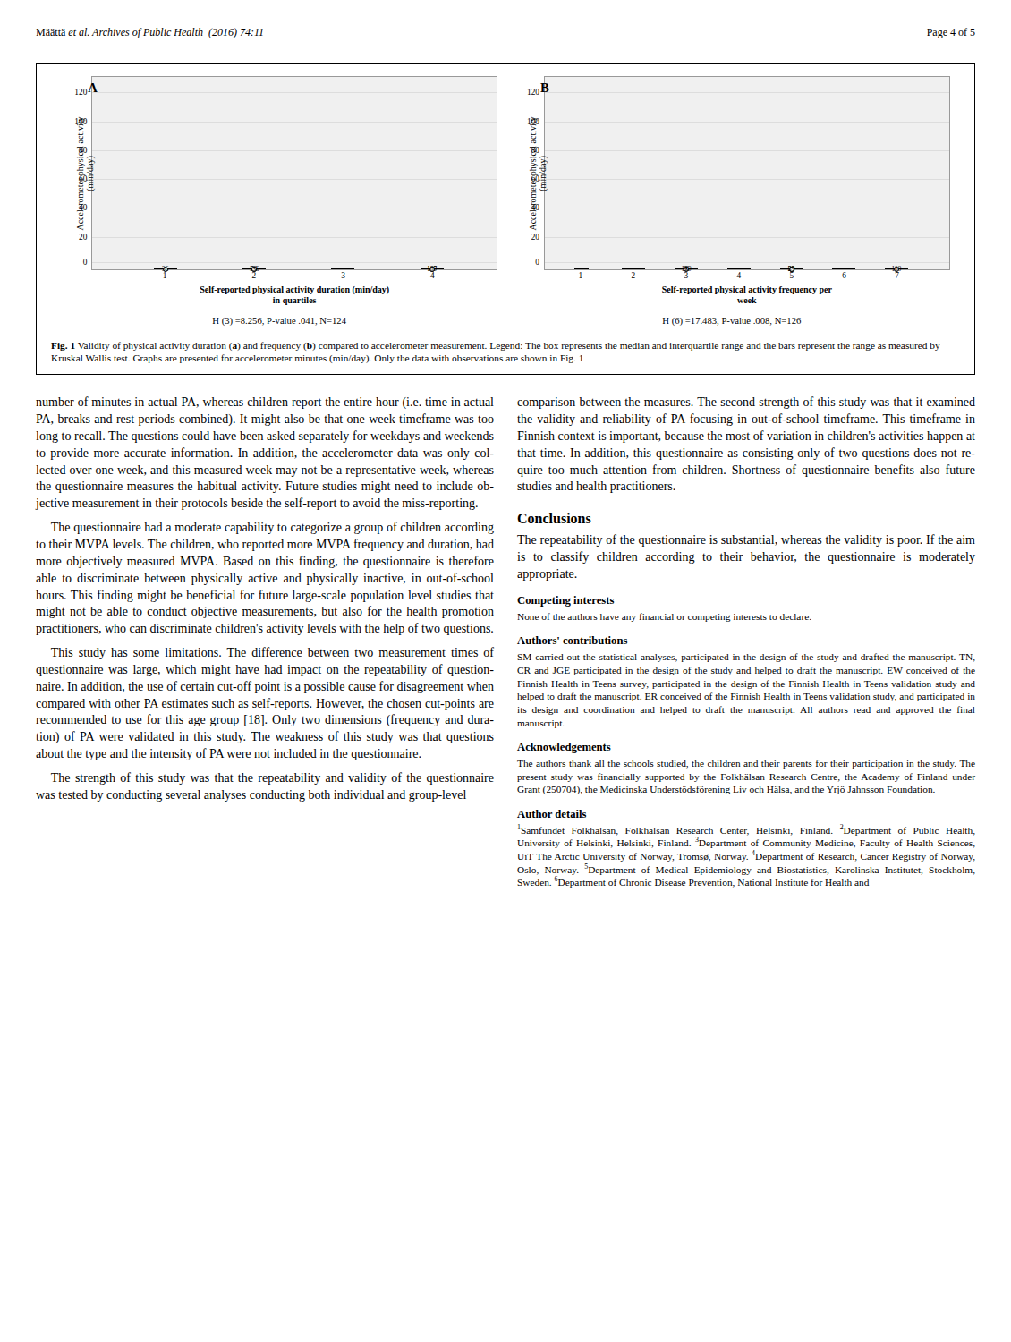Määttä et al. Archives of Public Health (2016) 74:11
Page 4 of 5
A
Accelerometer physical activity
(min/day)
120
100
80
60
40
20
0
36
58
136
127
109
1 2 3 4
Self-reported physical activity duration (min/day)
in quartiles
H (3) =8.256, P-value .041, N=124
B
Accelerometer physical activity
(min/day)
120
100
80
60
40
20
0
36
*
139
22
68
39
109
1 2 3 4 5 6 7
Self-reported physical activity frequency per
week
H (6) =17.483, P-value .008, N=126
Fig. 1 Validity of physical activity duration (a) and frequency (b) compared to accelerometer measurement. Legend: The box represents the median and interquartile range and the bars represent the range as measured by Kruskal Wallis test. Graphs are presented for accelerometer minutes (min/day). Only the data with observations are shown in Fig. 1
number of minutes in actual PA, whereas children report the entire hour (i.e. time in actual PA, breaks and rest periods combined). It might also be that one week timeframe was too long to recall. The questions could have been asked separately for weekdays and weekends to provide more accurate information. In addition, the accelerometer data was only collected over one week, and this measured week may not be a representative week, whereas the questionnaire measures the habitual activity. Future studies might need to include objective measurement in their protocols beside the self-report to avoid the miss-reporting.
The questionnaire had a moderate capability to categorize a group of children according to their MVPA levels. The children, who reported more MVPA frequency and duration, had more objectively measured MVPA. Based on this finding, the questionnaire is therefore able to discriminate between physically active and physically inactive, in out-of-school hours. This finding might be beneficial for future large-scale population level studies that might not be able to conduct objective measurements, but also for the health promotion practitioners, who can discriminate children's activity levels with the help of two questions.
This study has some limitations. The difference between two measurement times of questionnaire was large, which might have had impact on the repeatability of questionnaire. In addition, the use of certain cut-off point is a possible cause for disagreement when compared with other PA estimates such as self-reports. However, the chosen cut-points are recommended to use for this age group [18]. Only two dimensions (frequency and duration) of PA were validated in this study. The weakness of this study was that questions about the type and the intensity of PA were not included in the questionnaire.
The strength of this study was that the repeatability and validity of the questionnaire was tested by conducting several analyses conducting both individual and group-level
comparison between the measures. The second strength of this study was that it examined the validity and reliability of PA focusing in out-of-school timeframe. This timeframe in Finnish context is important, because the most of variation in children's activities happen at that time. In addition, this questionnaire as consisting only of two questions does not require too much attention from children. Shortness of questionnaire benefits also future studies and health practitioners.
Conclusions
The repeatability of the questionnaire is substantial, whereas the validity is poor. If the aim is to classify children according to their behavior, the questionnaire is moderately appropriate.
Competing interests
None of the authors have any financial or competing interests to declare.
Authors' contributions
SM carried out the statistical analyses, participated in the design of the study and drafted the manuscript. TN, CR and JGE participated in the design of the study and helped to draft the manuscript. EW conceived of the Finnish Health in Teens survey, participated in the design of the Finnish Health in Teens validation study and helped to draft the manuscript. ER conceived of the Finnish Health in Teens validation study, and participated in its design and coordination and helped to draft the manuscript. All authors read and approved the final manuscript.
Acknowledgements
The authors thank all the schools studied, the children and their parents for their participation in the study. The present study was financially supported by the Folkhälsan Research Centre, the Academy of Finland under Grant (250704), the Medicinska Understödsförening Liv och Hälsa, and the Yrjö Jahnsson Foundation.
Author details
1Samfundet Folkhälsan, Folkhälsan Research Center, Helsinki, Finland. 2Department of Public Health, University of Helsinki, Helsinki, Finland. 3Department of Community Medicine, Faculty of Health Sciences, UiT The Arctic University of Norway, Tromsø, Norway. 4Department of Research, Cancer Registry of Norway, Oslo, Norway. 5Department of Medical Epidemiology and Biostatistics, Karolinska Institutet, Stockholm, Sweden. 6Department of Chronic Disease Prevention, National Institute for Health and